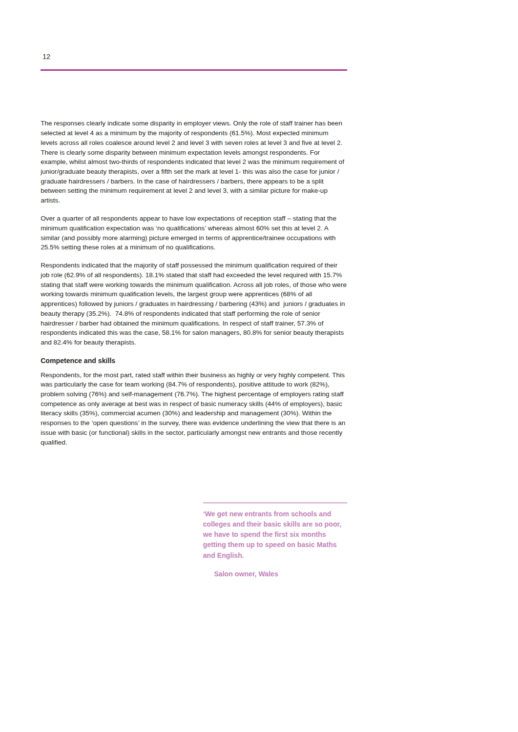12
The responses clearly indicate some disparity in employer views. Only the role of staff trainer has been selected at level 4 as a minimum by the majority of respondents (61.5%). Most expected minimum levels across all roles coalesce around level 2 and level 3 with seven roles at level 3 and five at level 2. There is clearly some disparity between minimum expectation levels amongst respondents. For example, whilst almost two-thirds of respondents indicated that level 2 was the minimum requirement of junior/graduate beauty therapists, over a fifth set the mark at level 1- this was also the case for junior / graduate hairdressers / barbers. In the case of hairdressers / barbers, there appears to be a split between setting the minimum requirement at level 2 and level 3, with a similar picture for make-up artists.
Over a quarter of all respondents appear to have low expectations of reception staff – stating that the minimum qualification expectation was ‘no qualifications’ whereas almost 60% set this at level 2. A similar (and possibly more alarming) picture emerged in terms of apprentice/trainee occupations with 25.5% setting these roles at a minimum of no qualifications.
Respondents indicated that the majority of staff possessed the minimum qualification required of their job role (62.9% of all respondents). 18.1% stated that staff had exceeded the level required with 15.7% stating that staff were working towards the minimum qualification. Across all job roles, of those who were working towards minimum qualification levels, the largest group were apprentices (68% of all apprentices) followed by juniors / graduates in hairdressing / barbering (43%) and juniors / graduates in beauty therapy (35.2%). 74.8% of respondents indicated that staff performing the role of senior hairdresser / barber had obtained the minimum qualifications. In respect of staff trainer, 57.3% of respondents indicated this was the case, 58.1% for salon managers, 80.8% for senior beauty therapists and 82.4% for beauty therapists.
Competence and skills
Respondents, for the most part, rated staff within their business as highly or very highly competent. This was particularly the case for team working (84.7% of respondents), positive attitude to work (82%), problem solving (76%) and self-management (76.7%). The highest percentage of employers rating staff competence as only average at best was in respect of basic numeracy skills (44% of employers), basic literacy skills (35%), commercial acumen (30%) and leadership and management (30%). Within the responses to the ‘open questions’ in the survey, there was evidence underlining the view that there is an issue with basic (or functional) skills in the sector, particularly amongst new entrants and those recently qualified.
‘We get new entrants from schools and colleges and their basic skills are so poor, we have to spend the first six months getting them up to speed on basic Maths and English.
Salon owner, Wales